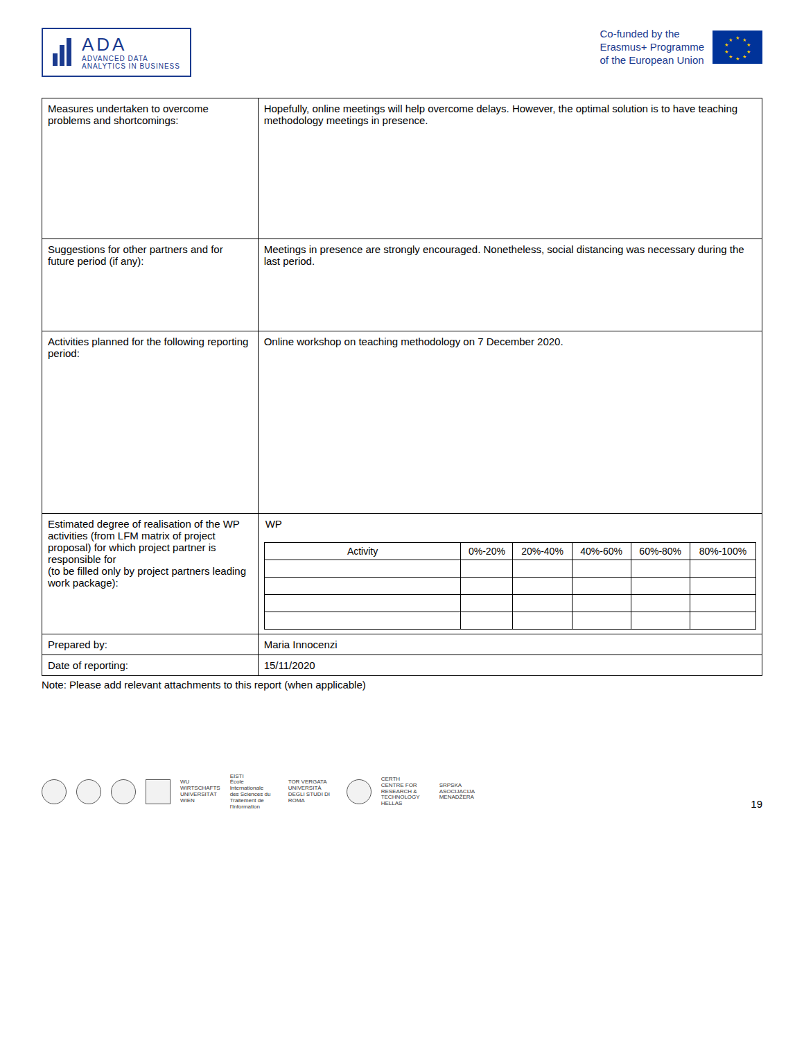ADA
ADVANCED DATA
ANALYTICS IN BUSINESS
Co-funded by the
Erasmus+ Programme
of the European Union
★ ★ ★ ★ ★ ★ ★ ★ ★ ★
| Measures undertaken to overcome problems and shortcomings: | Hopefully, online meetings will help overcome delays. However, the optimal solution is to have teaching methodology meetings in presence. |
| Suggestions for other partners and for future period (if any): | Meetings in presence are strongly encouraged. Nonetheless, social distancing was necessary during the last period. |
| Activities planned for the following reporting period: | Online workshop on teaching methodology on 7 December 2020. |
| Estimated degree of realisation of the WP activities (from LFM matrix of project proposal) for which project partner is responsible for (to be filled only by project partners leading work package): | WP / Activity / 0%-20% / 20%-40% / 40%-60% / 60%-80% / 80%-100% / |
| Prepared by: | Maria Innocenzi |
| Date of reporting: | 15/11/2020 |
Note: Please add relevant attachments to this report (when applicable)
WU
WIRTSCHAFTS
UNIVERSITÄT
WIEN EISTI
École Internationale
des Sciences du
Traitement de
l'Information TOR VERGATA
UNIVERSITÀ DEGLI STUDI DI ROMA CERTH
CENTRE FOR
RESEARCH & TECHNOLOGY
HELLAS SRPSKA ASOCIJACIJA
MENADŽERA
19